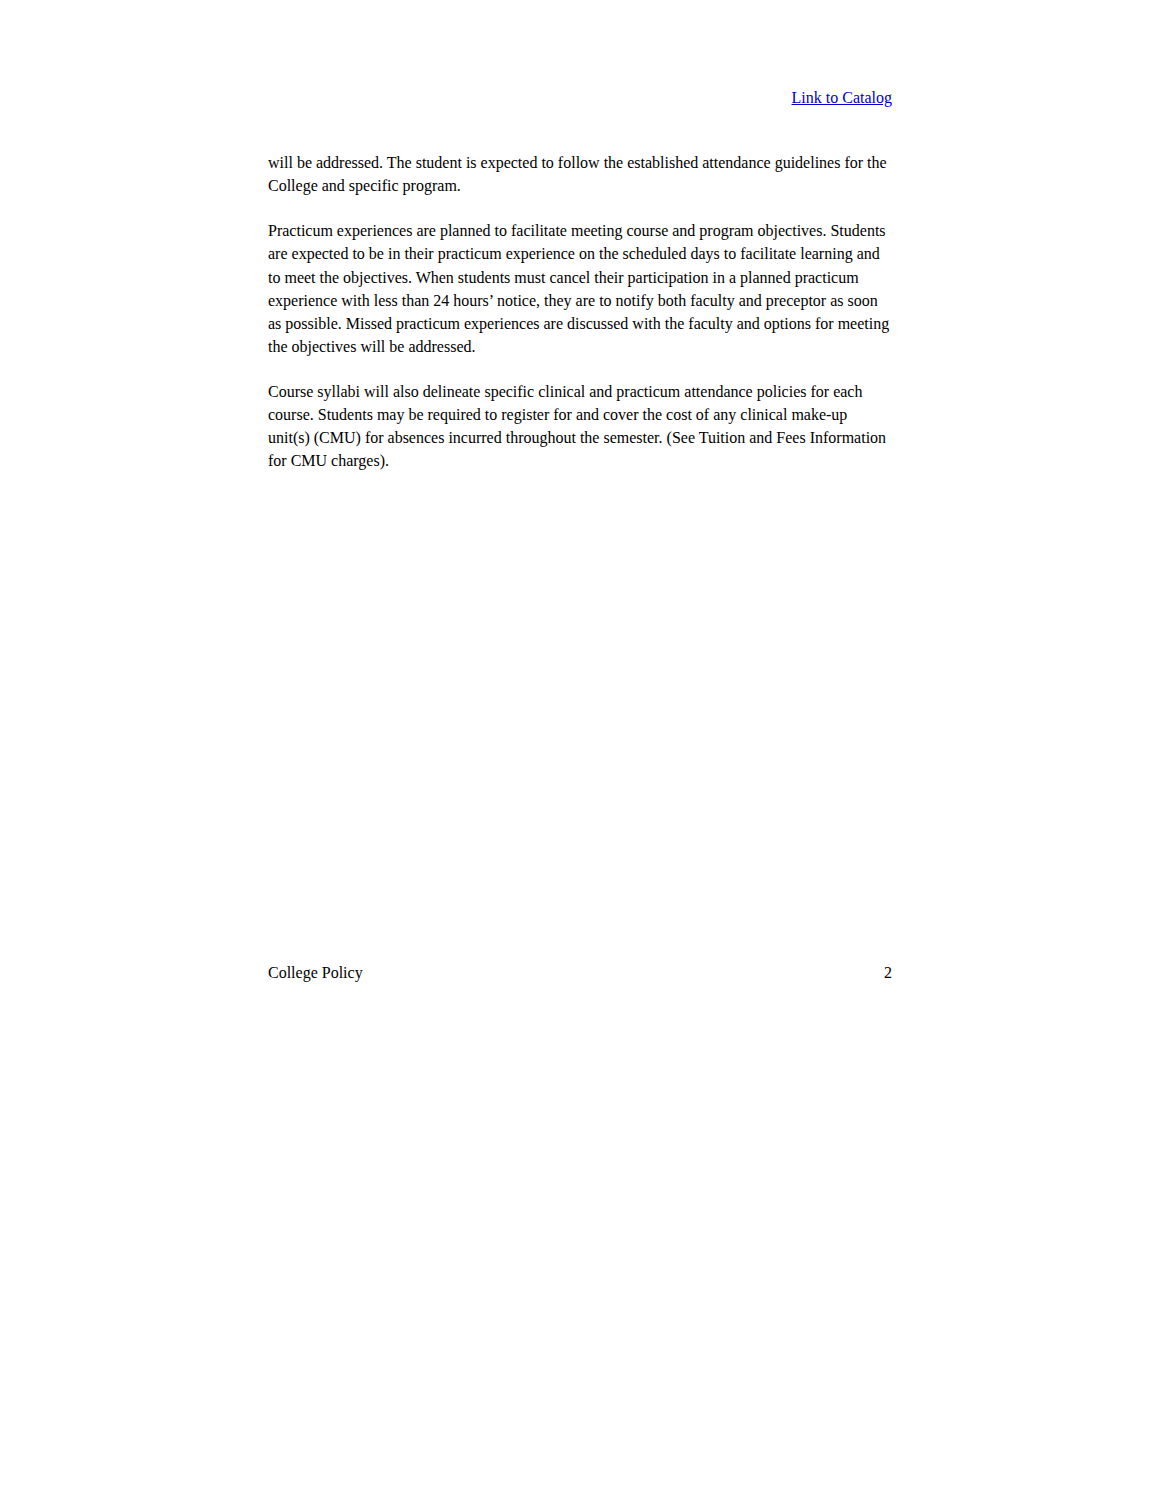Link to Catalog
will be addressed. The student is expected to follow the established attendance guidelines for the College and specific program.
Practicum experiences are planned to facilitate meeting course and program objectives. Students are expected to be in their practicum experience on the scheduled days to facilitate learning and to meet the objectives. When students must cancel their participation in a planned practicum experience with less than 24 hours’ notice, they are to notify both faculty and preceptor as soon as possible. Missed practicum experiences are discussed with the faculty and options for meeting the objectives will be addressed.
Course syllabi will also delineate specific clinical and practicum attendance policies for each course. Students may be required to register for and cover the cost of any clinical make-up unit(s) (CMU) for absences incurred throughout the semester. (See Tuition and Fees Information for CMU charges).
College Policy 2